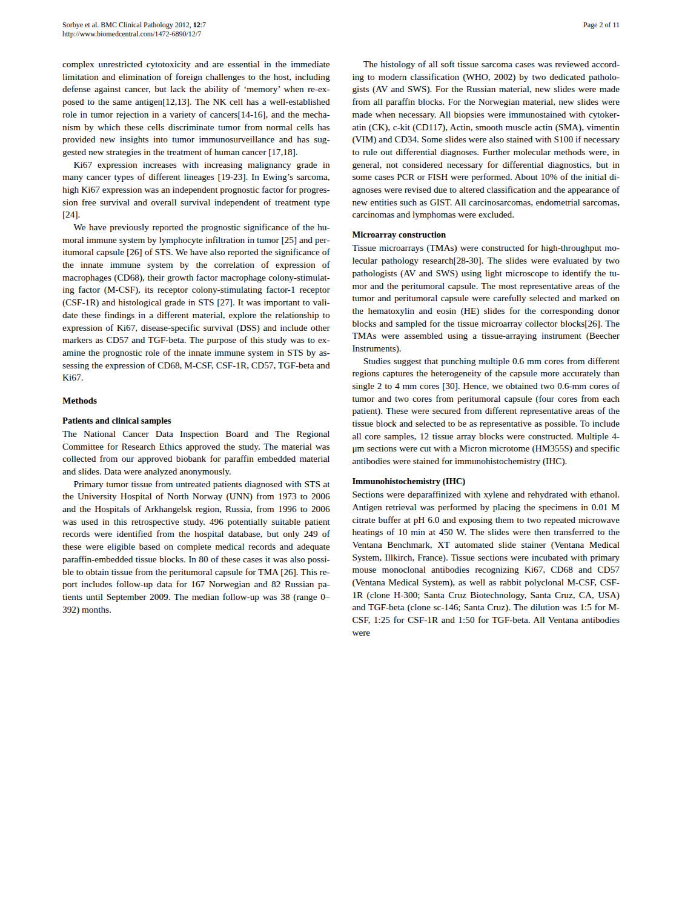Sorbye et al. BMC Clinical Pathology 2012, 12:7 http://www.biomedcentral.com/1472-6890/12/7
Page 2 of 11
complex unrestricted cytotoxicity and are essential in the immediate limitation and elimination of foreign challenges to the host, including defense against cancer, but lack the ability of ‘memory’ when re-exposed to the same antigen[12,13]. The NK cell has a well-established role in tumor rejection in a variety of cancers[14-16], and the mechanism by which these cells discriminate tumor from normal cells has provided new insights into tumor immunosurveillance and has suggested new strategies in the treatment of human cancer [17,18].
Ki67 expression increases with increasing malignancy grade in many cancer types of different lineages [19-23]. In Ewing’s sarcoma, high Ki67 expression was an independent prognostic factor for progression free survival and overall survival independent of treatment type [24].
We have previously reported the prognostic significance of the humoral immune system by lymphocyte infiltration in tumor [25] and peritumoral capsule [26] of STS. We have also reported the significance of the innate immune system by the correlation of expression of macrophages (CD68), their growth factor macrophage colony-stimulating factor (M-CSF), its receptor colony-stimulating factor-1 receptor (CSF-1R) and histological grade in STS [27]. It was important to validate these findings in a different material, explore the relationship to expression of Ki67, disease-specific survival (DSS) and include other markers as CD57 and TGF-beta. The purpose of this study was to examine the prognostic role of the innate immune system in STS by assessing the expression of CD68, M-CSF, CSF-1R, CD57, TGF-beta and Ki67.
Methods
Patients and clinical samples
The National Cancer Data Inspection Board and The Regional Committee for Research Ethics approved the study. The material was collected from our approved biobank for paraffin embedded material and slides. Data were analyzed anonymously.
Primary tumor tissue from untreated patients diagnosed with STS at the University Hospital of North Norway (UNN) from 1973 to 2006 and the Hospitals of Arkhangelsk region, Russia, from 1996 to 2006 was used in this retrospective study. 496 potentially suitable patient records were identified from the hospital database, but only 249 of these were eligible based on complete medical records and adequate paraffin-embedded tissue blocks. In 80 of these cases it was also possible to obtain tissue from the peritumoral capsule for TMA [26]. This report includes follow-up data for 167 Norwegian and 82 Russian patients until September 2009. The median follow-up was 38 (range 0–392) months.
The histology of all soft tissue sarcoma cases was reviewed according to modern classification (WHO, 2002) by two dedicated pathologists (AV and SWS). For the Russian material, new slides were made from all paraffin blocks. For the Norwegian material, new slides were made when necessary. All biopsies were immunostained with cytokeratin (CK), c-kit (CD117), Actin, smooth muscle actin (SMA), vimentin (VIM) and CD34. Some slides were also stained with S100 if necessary to rule out differential diagnoses. Further molecular methods were, in general, not considered necessary for differential diagnostics, but in some cases PCR or FISH were performed. About 10% of the initial diagnoses were revised due to altered classification and the appearance of new entities such as GIST. All carcinosarcomas, endometrial sarcomas, carcinomas and lymphomas were excluded.
Microarray construction
Tissue microarrays (TMAs) were constructed for high-throughput molecular pathology research[28-30]. The slides were evaluated by two pathologists (AV and SWS) using light microscope to identify the tumor and the peritumoral capsule. The most representative areas of the tumor and peritumoral capsule were carefully selected and marked on the hematoxylin and eosin (HE) slides for the corresponding donor blocks and sampled for the tissue microarray collector blocks[26]. The TMAs were assembled using a tissue-arraying instrument (Beecher Instruments).
Studies suggest that punching multiple 0.6 mm cores from different regions captures the heterogeneity of the capsule more accurately than single 2 to 4 mm cores [30]. Hence, we obtained two 0.6-mm cores of tumor and two cores from peritumoral capsule (four cores from each patient). These were secured from different representative areas of the tissue block and selected to be as representative as possible. To include all core samples, 12 tissue array blocks were constructed. Multiple 4-μm sections were cut with a Micron microtome (HM355S) and specific antibodies were stained for immunohistochemistry (IHC).
Immunohistochemistry (IHC)
Sections were deparaffinized with xylene and rehydrated with ethanol. Antigen retrieval was performed by placing the specimens in 0.01 M citrate buffer at pH 6.0 and exposing them to two repeated microwave heatings of 10 min at 450 W. The slides were then transferred to the Ventana Benchmark, XT automated slide stainer (Ventana Medical System, Illkirch, France). Tissue sections were incubated with primary mouse monoclonal antibodies recognizing Ki67, CD68 and CD57 (Ventana Medical System), as well as rabbit polyclonal M-CSF, CSF-1R (clone H-300; Santa Cruz Biotechnology, Santa Cruz, CA, USA) and TGF-beta (clone sc-146; Santa Cruz). The dilution was 1:5 for M-CSF, 1:25 for CSF-1R and 1:50 for TGF-beta. All Ventana antibodies were